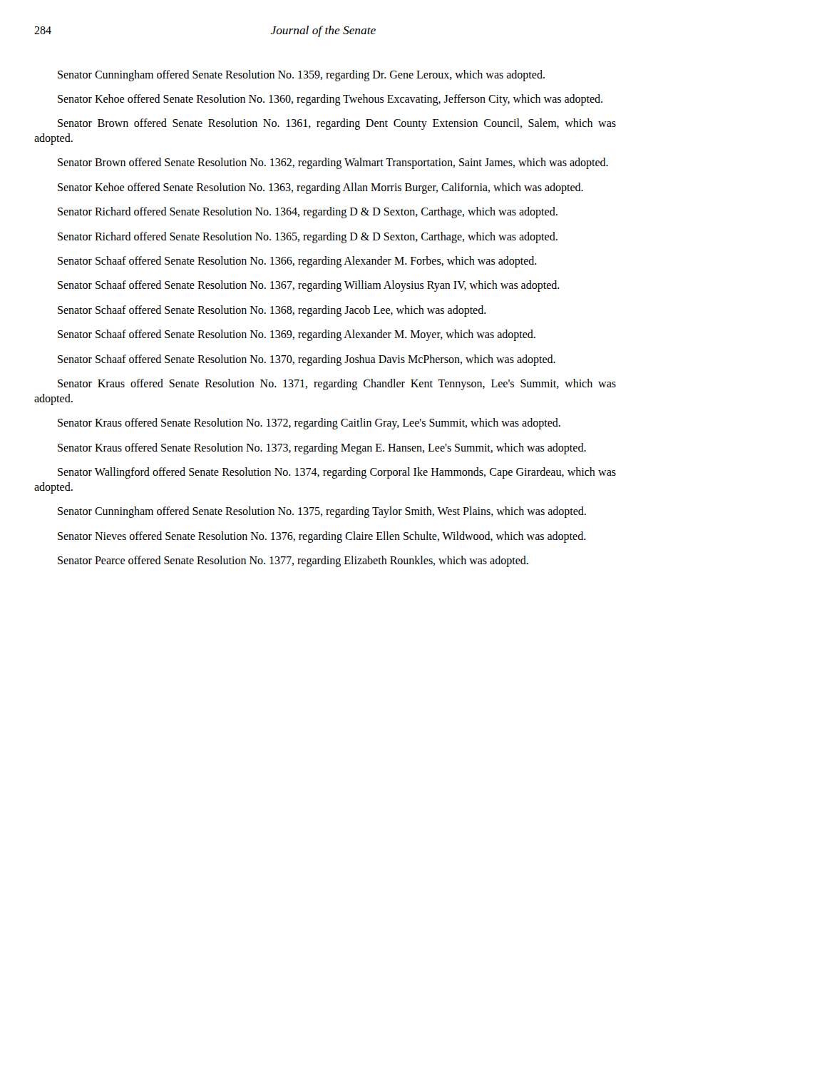284
Journal of the Senate
Senator Cunningham offered Senate Resolution No. 1359, regarding Dr. Gene Leroux, which was adopted.
Senator Kehoe offered Senate Resolution No. 1360, regarding Twehous Excavating, Jefferson City, which was adopted.
Senator Brown offered Senate Resolution No. 1361, regarding Dent County Extension Council, Salem, which was adopted.
Senator Brown offered Senate Resolution No. 1362, regarding Walmart Transportation, Saint James, which was adopted.
Senator Kehoe offered Senate Resolution No. 1363, regarding Allan Morris Burger, California, which was adopted.
Senator Richard offered Senate Resolution No. 1364, regarding D & D Sexton, Carthage, which was adopted.
Senator Richard offered Senate Resolution No. 1365, regarding D & D Sexton, Carthage, which was adopted.
Senator Schaaf offered Senate Resolution No. 1366, regarding Alexander M. Forbes, which was adopted.
Senator Schaaf offered Senate Resolution No. 1367, regarding William Aloysius Ryan IV, which was adopted.
Senator Schaaf offered Senate Resolution No. 1368, regarding Jacob Lee, which was adopted.
Senator Schaaf offered Senate Resolution No. 1369, regarding Alexander M. Moyer, which was adopted.
Senator Schaaf offered Senate Resolution No. 1370, regarding Joshua Davis McPherson, which was adopted.
Senator Kraus offered Senate Resolution No. 1371, regarding Chandler Kent Tennyson, Lee's Summit, which was adopted.
Senator Kraus offered Senate Resolution No. 1372, regarding Caitlin Gray, Lee's Summit, which was adopted.
Senator Kraus offered Senate Resolution No. 1373, regarding Megan E. Hansen, Lee's Summit, which was adopted.
Senator Wallingford offered Senate Resolution No. 1374, regarding Corporal Ike Hammonds, Cape Girardeau, which was adopted.
Senator Cunningham offered Senate Resolution No. 1375, regarding Taylor Smith, West Plains, which was adopted.
Senator Nieves offered Senate Resolution No. 1376, regarding Claire Ellen Schulte, Wildwood, which was adopted.
Senator Pearce offered Senate Resolution No. 1377, regarding Elizabeth Rounkles, which was adopted.